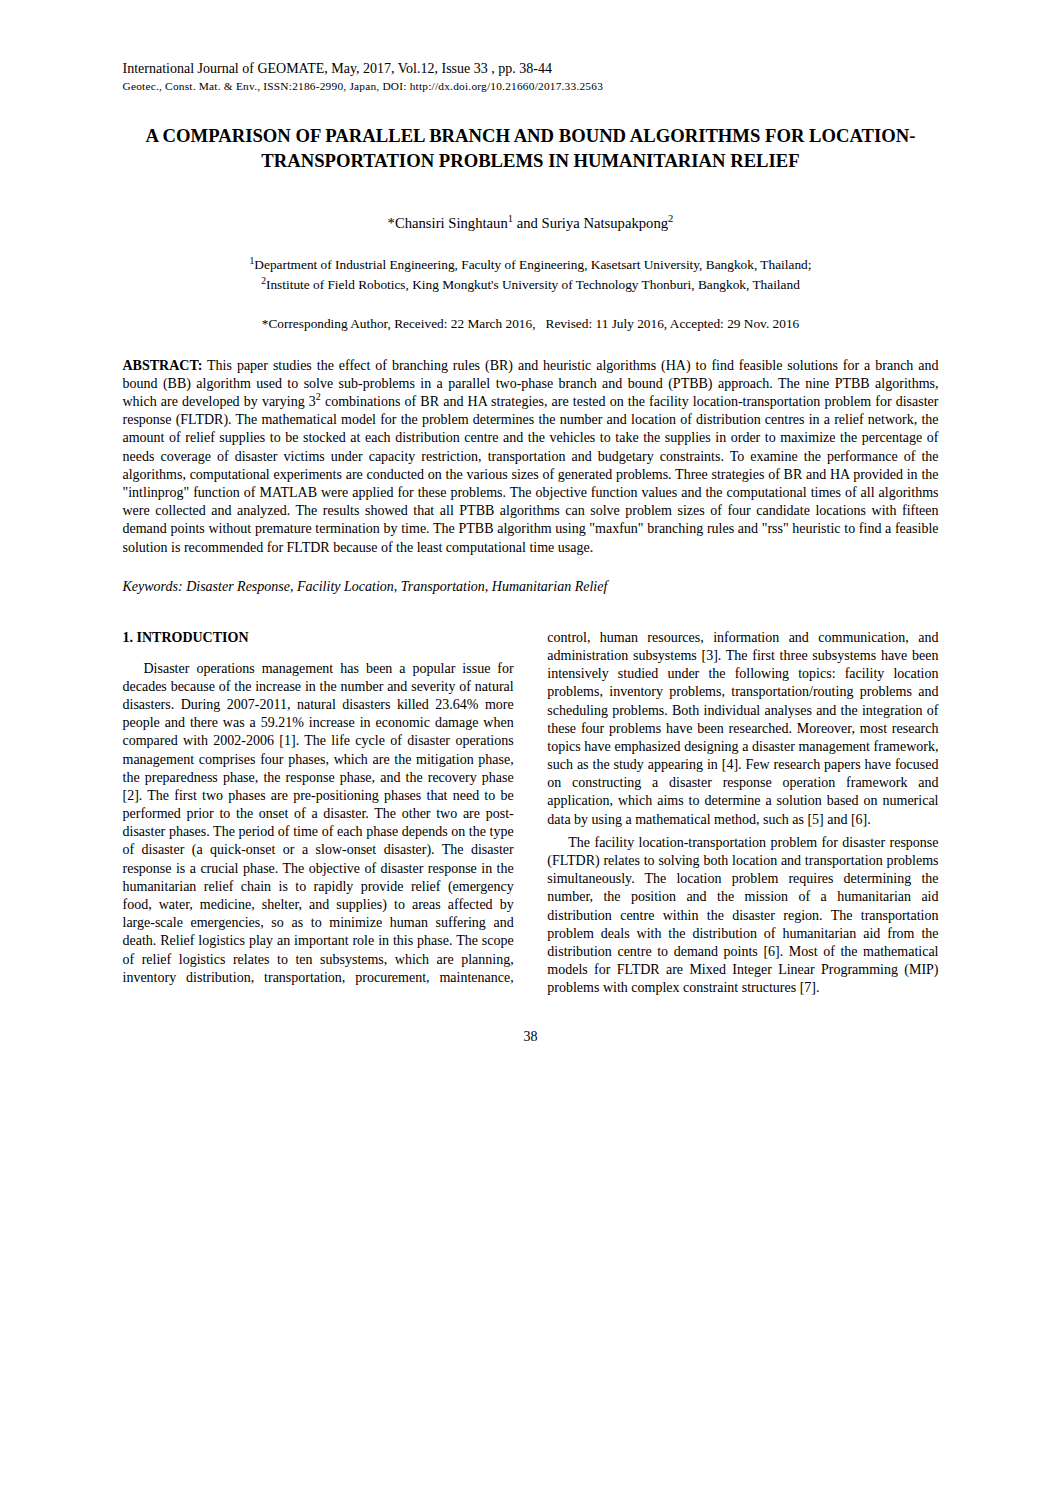International Journal of GEOMATE, May, 2017, Vol.12, Issue 33 , pp. 38-44
Geotec., Const. Mat. & Env., ISSN:2186-2990, Japan, DOI: http://dx.doi.org/10.21660/2017.33.2563
A Comparison of Parallel Branch and Bound Algorithms for Location-Transportation Problems in Humanitarian Relief
*Chansiri Singhtaun1 and Suriya Natsupakpong2
1Department of Industrial Engineering, Faculty of Engineering, Kasetsart University, Bangkok, Thailand;
2Institute of Field Robotics, King Mongkut's University of Technology Thonburi, Bangkok, Thailand
*Corresponding Author, Received: 22 March 2016, Revised: 11 July 2016, Accepted: 29 Nov. 2016
ABSTRACT: This paper studies the effect of branching rules (BR) and heuristic algorithms (HA) to find feasible solutions for a branch and bound (BB) algorithm used to solve sub-problems in a parallel two-phase branch and bound (PTBB) approach. The nine PTBB algorithms, which are developed by varying 32 combinations of BR and HA strategies, are tested on the facility location-transportation problem for disaster response (FLTDR). The mathematical model for the problem determines the number and location of distribution centres in a relief network, the amount of relief supplies to be stocked at each distribution centre and the vehicles to take the supplies in order to maximize the percentage of needs coverage of disaster victims under capacity restriction, transportation and budgetary constraints. To examine the performance of the algorithms, computational experiments are conducted on the various sizes of generated problems. Three strategies of BR and HA provided in the "intlinprog" function of MATLAB were applied for these problems. The objective function values and the computational times of all algorithms were collected and analyzed. The results showed that all PTBB algorithms can solve problem sizes of four candidate locations with fifteen demand points without premature termination by time. The PTBB algorithm using "maxfun" branching rules and "rss" heuristic to find a feasible solution is recommended for FLTDR because of the least computational time usage.
Keywords: Disaster Response, Facility Location, Transportation, Humanitarian Relief
1. Introduction
Disaster operations management has been a popular issue for decades because of the increase in the number and severity of natural disasters. During 2007-2011, natural disasters killed 23.64% more people and there was a 59.21% increase in economic damage when compared with 2002-2006 [1]. The life cycle of disaster operations management comprises four phases, which are the mitigation phase, the preparedness phase, the response phase, and the recovery phase [2]. The first two phases are pre-positioning phases that need to be performed prior to the onset of a disaster. The other two are post-disaster phases. The period of time of each phase depends on the type of disaster (a quick-onset or a slow-onset disaster). The disaster response is a crucial phase. The objective of disaster response in the humanitarian relief chain is to rapidly provide relief (emergency food, water, medicine, shelter, and supplies) to areas affected by large-scale emergencies, so as to minimize human suffering and death. Relief logistics play an important role in this phase. The scope of relief logistics relates to ten subsystems, which are planning, inventory distribution, transportation, procurement, maintenance, control, human resources, information and communication, and administration subsystems [3]. The first three subsystems have been intensively studied under the following topics: facility location problems, inventory problems, transportation/routing problems and scheduling problems. Both individual analyses and the integration of these four problems have been researched. Moreover, most research topics have emphasized designing a disaster management framework, such as the study appearing in [4]. Few research papers have focused on constructing a disaster response operation framework and application, which aims to determine a solution based on numerical data by using a mathematical method, such as [5] and [6].
The facility location-transportation problem for disaster response (FLTDR) relates to solving both location and transportation problems simultaneously. The location problem requires determining the number, the position and the mission of a humanitarian aid distribution centre within the disaster region. The transportation problem deals with the distribution of humanitarian aid from the distribution centre to demand points [6]. Most of the mathematical models for FLTDR are Mixed Integer Linear Programming (MIP) problems with complex constraint structures [7].
38